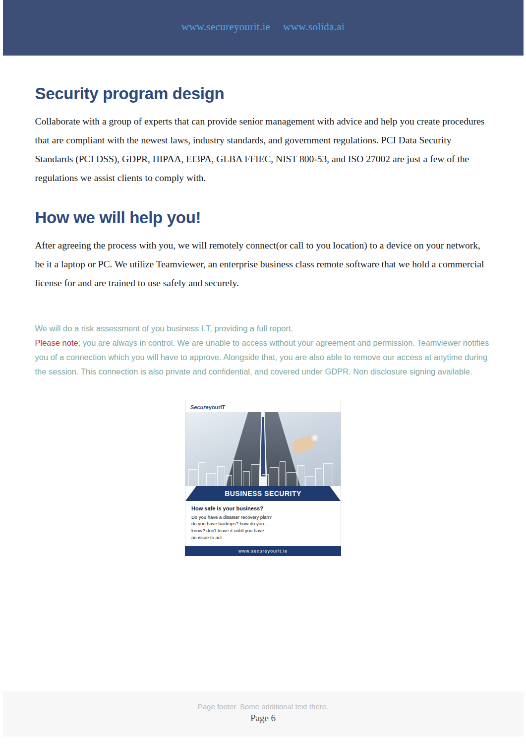www.secureyourit.ie www.solida.ai
Security program design
Collaborate with a group of experts that can provide senior management with advice and help you create procedures that are compliant with the newest laws, industry standards, and government regulations. PCI Data Security Standards (PCI DSS), GDPR, HIPAA, EI3PA, GLBA FFIEC, NIST 800-53, and ISO 27002 are just a few of the regulations we assist clients to comply with.
How we will help you!
After agreeing the process with you, we will remotely connect(or call to you location) to a device on your network, be it a laptop or PC. We utilize Teamviewer, an enterprise business class remote software that we hold a commercial license for and are trained to use safely and securely.
We will do a risk assessment of you business I.T, providing a full report.
Please note; you are always in control. We are unable to access without your agreement and permission. Teamviewer notifies you of a connection which you will have to approve. Alongside that, you are also able to remove our access at anytime during the session. This connection is also private and confidential, and covered under GDPR. Non disclosure signing available.
SecureyourIT
BUSINESS SECURITY
How safe is your business? Do you have a disaster recovery plan?
do you have backups? how do you
know? don't leave it untill you have
an issue to act.
www.secureyourit.ie
Page footer. Some additional text there.
Page 6